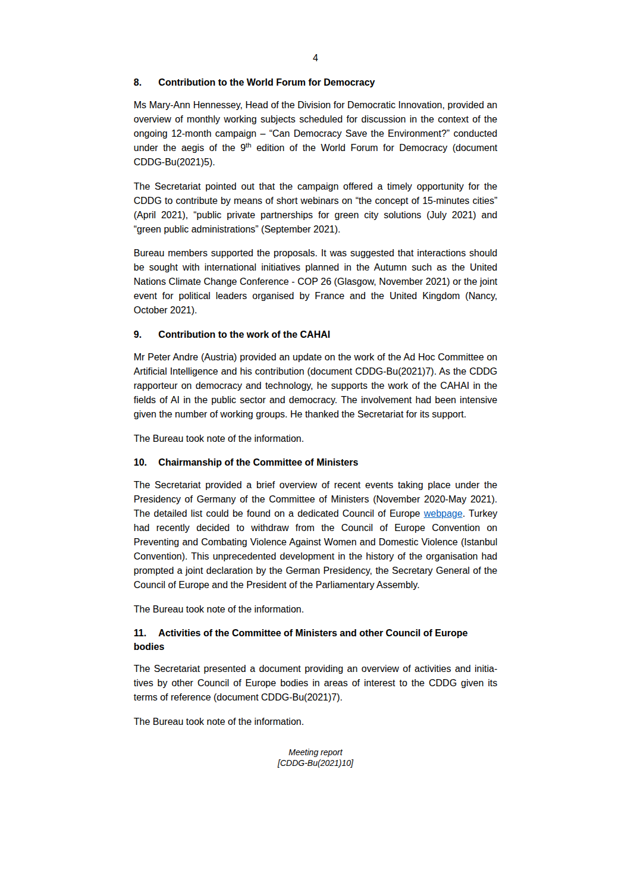4
8. Contribution to the World Forum for Democracy
Ms Mary-Ann Hennessey, Head of the Division for Democratic Innovation, provided an overview of monthly working subjects scheduled for discussion in the context of the ongoing 12-month campaign – “Can Democracy Save the Environment?” conducted under the aegis of the 9th edition of the World Forum for Democracy (document CDDG-Bu(2021)5).
The Secretariat pointed out that the campaign offered a timely opportunity for the CDDG to contribute by means of short webinars on “the concept of 15-minutes cities” (April 2021), “public private partnerships for green city solutions (July 2021) and “green public administrations” (September 2021).
Bureau members supported the proposals. It was suggested that interactions should be sought with international initiatives planned in the Autumn such as the United Nations Climate Change Conference - COP 26 (Glasgow, November 2021) or the joint event for political leaders organised by France and the United Kingdom (Nancy, October 2021).
9. Contribution to the work of the CAHAI
Mr Peter Andre (Austria) provided an update on the work of the Ad Hoc Committee on Artificial Intelligence and his contribution (document CDDG-Bu(2021)7). As the CDDG rapporteur on democracy and technology, he supports the work of the CAHAI in the fields of AI in the public sector and democracy. The involvement had been intensive given the number of working groups. He thanked the Secretariat for its support.
The Bureau took note of the information.
10. Chairmanship of the Committee of Ministers
The Secretariat provided a brief overview of recent events taking place under the Presidency of Germany of the Committee of Ministers (November 2020-May 2021). The detailed list could be found on a dedicated Council of Europe webpage. Turkey had recently decided to withdraw from the Council of Europe Convention on Preventing and Combating Violence Against Women and Domestic Violence (Istanbul Convention). This unprecedented development in the history of the organisation had prompted a joint declaration by the German Presidency, the Secretary General of the Council of Europe and the President of the Parliamentary Assembly.
The Bureau took note of the information.
11. Activities of the Committee of Ministers and other Council of Europe bodies
The Secretariat presented a document providing an overview of activities and initiatives by other Council of Europe bodies in areas of interest to the CDDG given its terms of reference (document CDDG-Bu(2021)7).
The Bureau took note of the information.
Meeting report
[CDDG-Bu(2021)10]